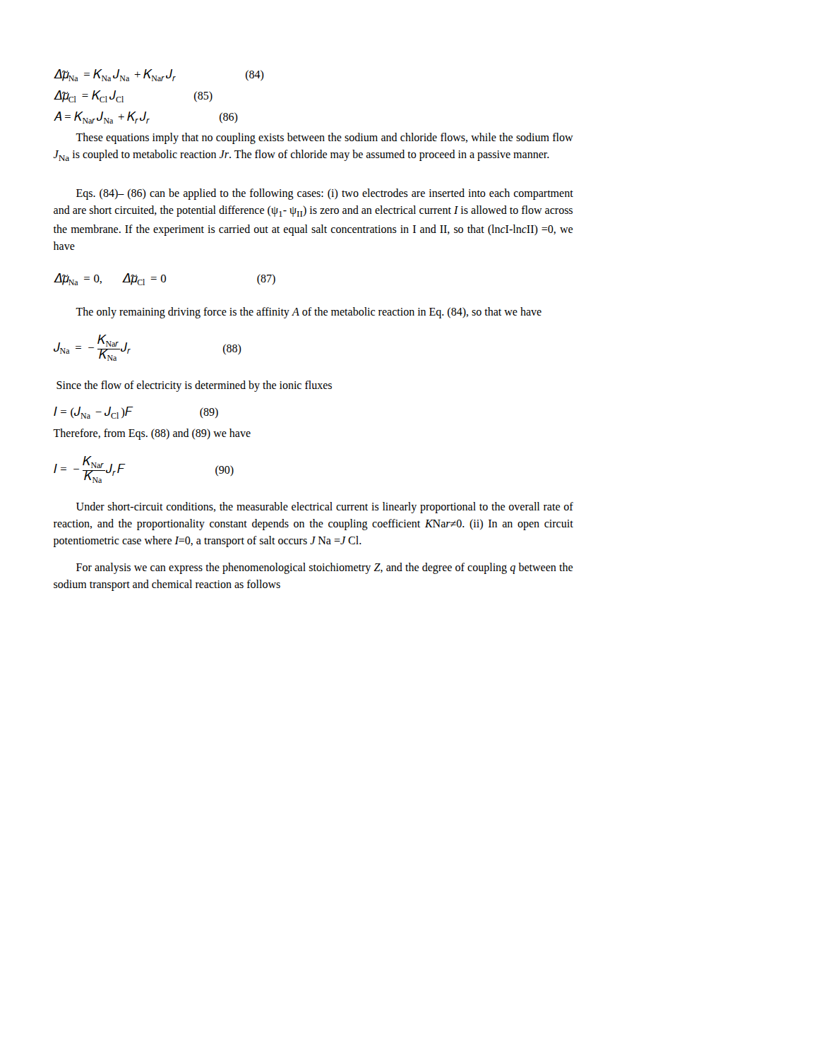Δ μ~ Na = KNa JNa + KNar Jr (84)
Δ μ~ Cl = KCl JCl (85)
A = KNar JNa + Kr Jr (86)
These equations imply that no coupling exists between the sodium and chloride flows, while the sodium flow JNa is coupled to metabolic reaction Jr. The flow of chloride may be assumed to proceed in a passive manner.
Eqs. (84)– (86) can be applied to the following cases: (i) two electrodes are inserted into each compartment and are short circuited, the potential difference (ψ1- ψII) is zero and an electrical current I is allowed to flow across the membrane. If the experiment is carried out at equal salt concentrations in I and II, so that (lnc I-lnc II) =0, we have
Δ μ~ Na = 0 , Δ μ~ Cl = 0 (87)
The only remaining driving force is the affinity A of the metabolic reaction in Eq. (84), so that we have
JNa = − KNar KNa Jr (88)
Since the flow of electricity is determined by the ionic fluxes
I = ( JNa − JCl ) F (89)
Therefore, from Eqs. (88) and (89) we have
I = − KNar KNa Jr F (90)
Under short-circuit conditions, the measurable electrical current is linearly proportional to the overall rate of reaction, and the proportionality constant depends on the coupling coefficient KNar≠0. (ii) In an open circuit potentiometric case where I=0, a transport of salt occurs J Na =J Cl.
For analysis we can express the phenomenological stoichiometry Z, and the degree of coupling q between the sodium transport and chemical reaction as follows